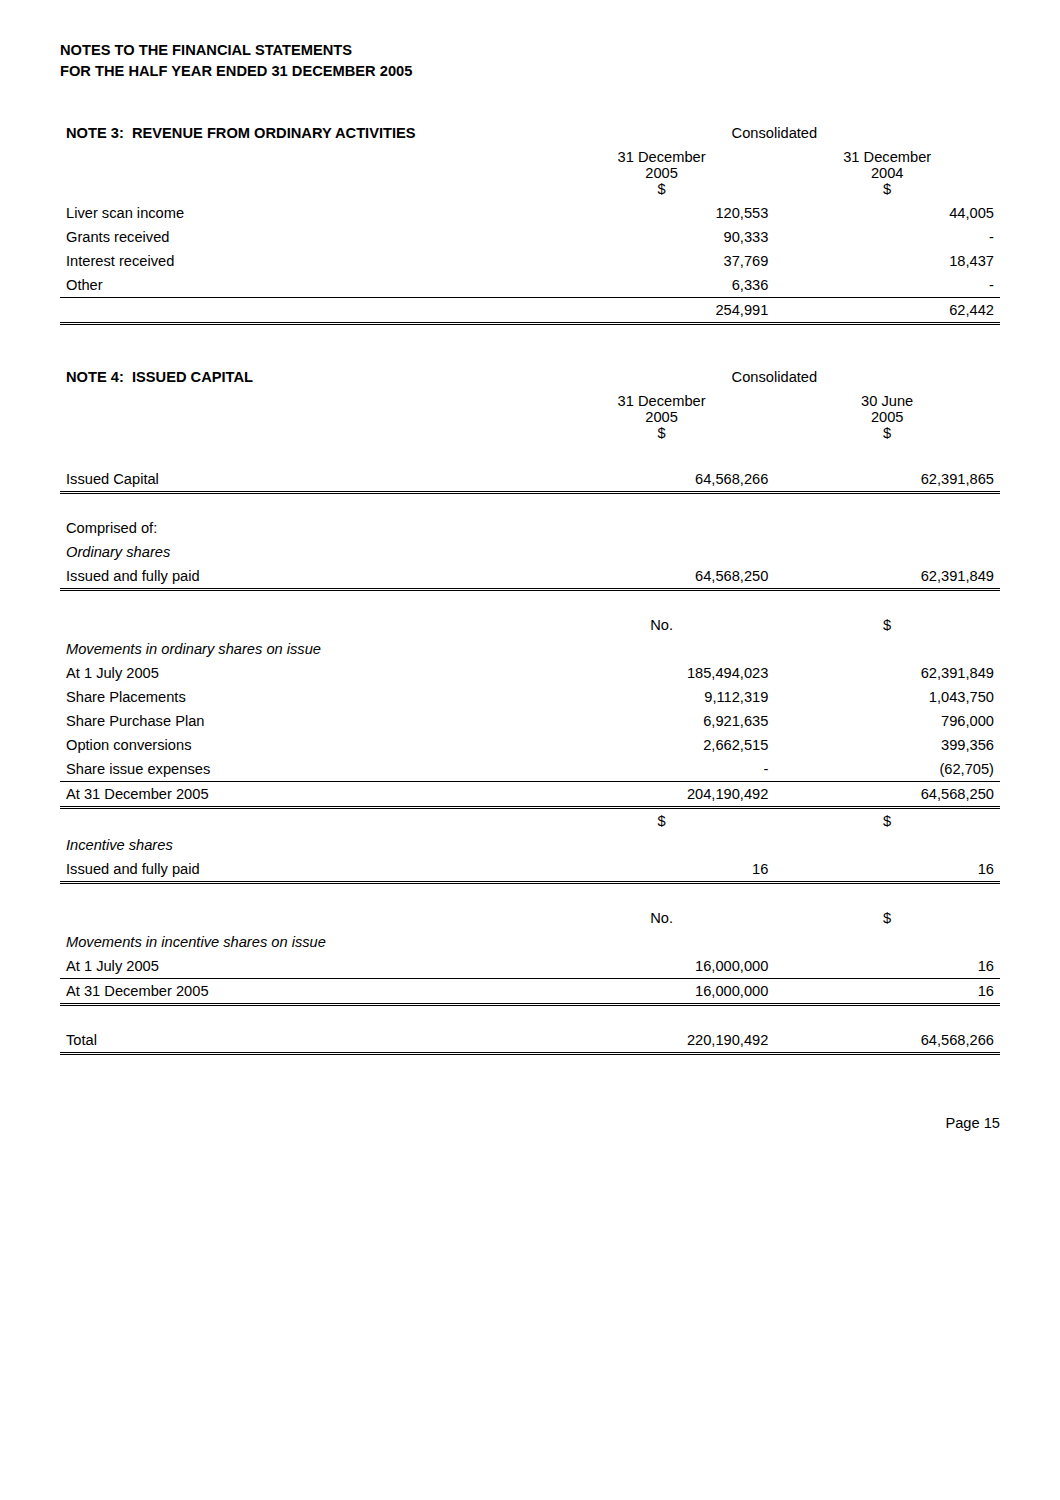NOTES TO THE FINANCIAL STATEMENTS
FOR THE HALF YEAR ENDED 31 DECEMBER 2005
| NOTE 3: REVENUE FROM ORDINARY ACTIVITIES | Consolidated |
| | 31 December 2005 $ | 31 December 2004 $ |
| Liver scan income | 120,553 | 44,005 |
| Grants received | 90,333 | - |
| Interest received | 37,769 | 18,437 |
| Other | 6,336 | - |
| | 254,991 | 62,442 |
| NOTE 4: ISSUED CAPITAL | Consolidated |
| | 31 December 2005 $ | 30 June 2005 $ |
| Issued Capital | 64,568,266 | 62,391,865 |
| Comprised of: | | |
| Ordinary shares | | |
| Issued and fully paid | 64,568,250 | 62,391,849 |
| | No. | $ |
| Movements in ordinary shares on issue | | |
| At 1 July 2005 | 185,494,023 | 62,391,849 |
| Share Placements | 9,112,319 | 1,043,750 |
| Share Purchase Plan | 6,921,635 | 796,000 |
| Option conversions | 2,662,515 | 399,356 |
| Share issue expenses | - | (62,705) |
| At 31 December 2005 | 204,190,492 | 64,568,250 |
| | $ | $ |
| Incentive shares | | |
| Issued and fully paid | 16 | 16 |
| | No. | $ |
| Movements in incentive shares on issue | | |
| At 1 July 2005 | 16,000,000 | 16 |
| At 31 December 2005 | 16,000,000 | 16 |
| Total | 220,190,492 | 64,568,266 |
Page 15